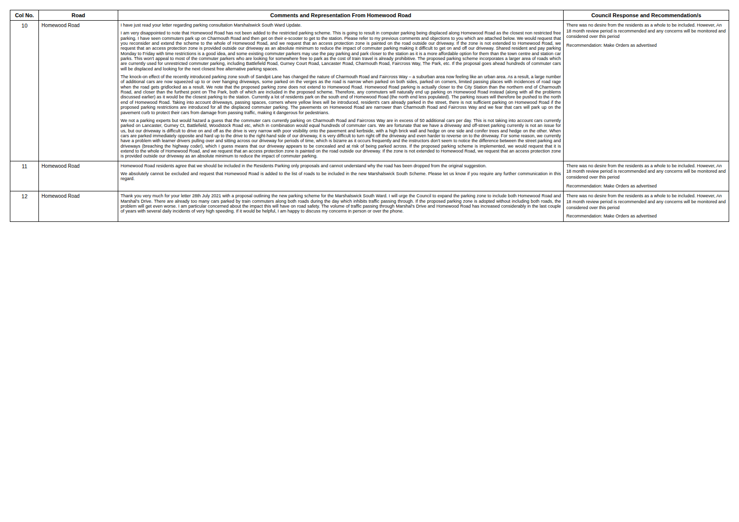| Col No. | Road | Comments and Representation From Homewood Road | Council Response and Recommendation/s |
| --- | --- | --- | --- |
| 10 | Homewood Road | I have just read your letter regarding parking consultation Marshalswick South Ward Update. I am very disappointed to note that Homewood Road has not been added to the restricted parking scheme. This is going to result in computer parking being displaced along Homewood Road as the closest non restricted free parking. I have seen commuters park up on Charmouth Road and then get on their e-scooter to get to the station. Please refer to my previous comments and objections to you which are attached below. We would request that you reconsider and extend the scheme to the whole of Homewood Road, and we request that an access protection zone is painted on the road outside our driveway. If the zone is not extended to Homewood Road, we request that an access protection zone is provided outside our driveway as an absolute minimum to reduce the impact of commuter parking making it difficult to get on and off our driveway. Shared resident and pay parking Monday to Friday with time restrictions is a good idea, and some existing commuter parkers may use the pay parking and park closer to the station as it is a more affordable option for them than the town centre and station car parks. This won't appeal to most of the commuter parkers who are looking for somewhere free to park as the cost of train travel is already prohibitive. The proposed parking scheme incorporates a larger area of roads which are currently used for unrestricted commuter parking, including Battlefield Road, Gurney Court Road, Lancaster Road, Charmouth Road, Faircross Way, The Park, etc. If the proposal goes ahead hundreds of commuter cars will be displaced and looking for the next closest free alternative parking spaces. The knock-on effect of the recently introduced parking zone south of Sandpit Lane has changed the nature of Charmouth Road and Faircross Way – a suburban area now feeling like an urban area. As a result, a large number of additional cars are now squeezed up to or over hanging driveways, some parked on the verges as the road is narrow when parked on both sides, parked on corners, limited passing places with incidences of road rage when the road gets gridlocked as a result. We note that the proposed parking zone does not extend to Homewood Road. Homewood Road parking is actually closer to the City Station than the northern end of Charmouth Road, and closer than the furthest point on The Park, both of which are included in the proposed scheme. Therefore, any commuters will naturally end up parking on Homewood Road instead (along with all the problems discussed earlier) as it would be the closest parking to the station. Currently a lot of residents park on the south end of Homewood Road (the north end less populated). The parking issues will therefore be pushed to the north end of Homewood Road. Taking into account driveways, passing spaces, corners where yellow lines will be introduced, resident's cars already parked in the street, there is not sufficient parking on Homewood Road if the proposed parking restrictions are introduced for all the displaced commuter parking. The pavements on Homewood Road are narrower than Charmouth Road and Faircross Way and we fear that cars will park up on the pavement curb to protect their cars from damage from passing traffic, making it dangerous for pedestrians. We not a parking experts but would hazard a guess that the commuter cars currently parking on Charmouth Road and Faircross Way are in excess of 50 additional cars per day. This is not taking into account cars currently parked on Lancaster, Gurney Ct, Battlefield, Woodstock Road etc, which in combination would equal hundreds of commuter cars. We are fortunate that we have a driveway and off-street parking currently is not an issue for us, but our driveway is difficult to drive on and off as the drive is very narrow with poor visibility onto the pavement and kerbside, with a high brick wall and hedge on one side and conifer trees and hedge on the other. When cars are parked immediately opposite and hard up to the drive to the right-hand side of our driveway, it is very difficult to turn right off the driveway and even harder to reverse on to the driveway. For some reason, we currently have a problem with learner drivers pulling over and sitting across our driveway for periods of time, which is bizarre as it occurs frequently and the instructors don't seem to notice the difference between the street parking and driveways (breaching the highway code!), which I guess means that our driveway appears to be concealed and at risk of being parked across. If the proposed parking scheme is implemented, we would request that it is extend to the whole of Homewood Road, and we request that an access protection zone is painted on the road outside our driveway. If the zone is not extended to Homewood Road, we request that an access protection zone is provided outside our driveway as an absolute minimum to reduce the impact of commuter parking. | There was no desire from the residents as a whole to be included. However, An 18 month review period is recommended and any concerns will be monitored and considered over this period Recommendation: Make Orders as advertised |
| 11 | Homewood Road | Homewood Road residents agree that we should be included in the Residents Parking only proposals and cannot understand why the road has been dropped from the original suggestion. We absolutely cannot be excluded and request that Homewood Road is added to the list of roads to be included in the new Marshalswick South Scheme. Please let us know if you require any further communication in this regard. | There was no desire from the residents as a whole to be included. However, An 18 month review period is recommended and any concerns will be monitored and considered over this period Recommendation: Make Orders as advertised |
| 12 | Homewood Road | Thank you very much for your letter 28th July 2021 with a proposal outlining the new parking scheme for the Marshalswick South Ward. I will urge the Council to expand the parking zone to include both Homewood Road and Marshal's Drive. There are already too many cars parked by train commuters along both roads during the day which inhibits traffic passing through. If the proposed parking zone is adopted without including both roads, the problem will get even worse. I am particular concerned about the impact this will have on road safety. The volume of traffic passing through Marshal's Drive and Homewood Road has increased considerably in the last couple of years with several daily incidents of very high speeding. If it would be helpful, I am happy to discuss my concerns in person or over the phone. | There was no desire from the residents as a whole to be included. However, An 18 month review period is recommended and any concerns will be monitored and considered over this period Recommendation: Make Orders as advertised |